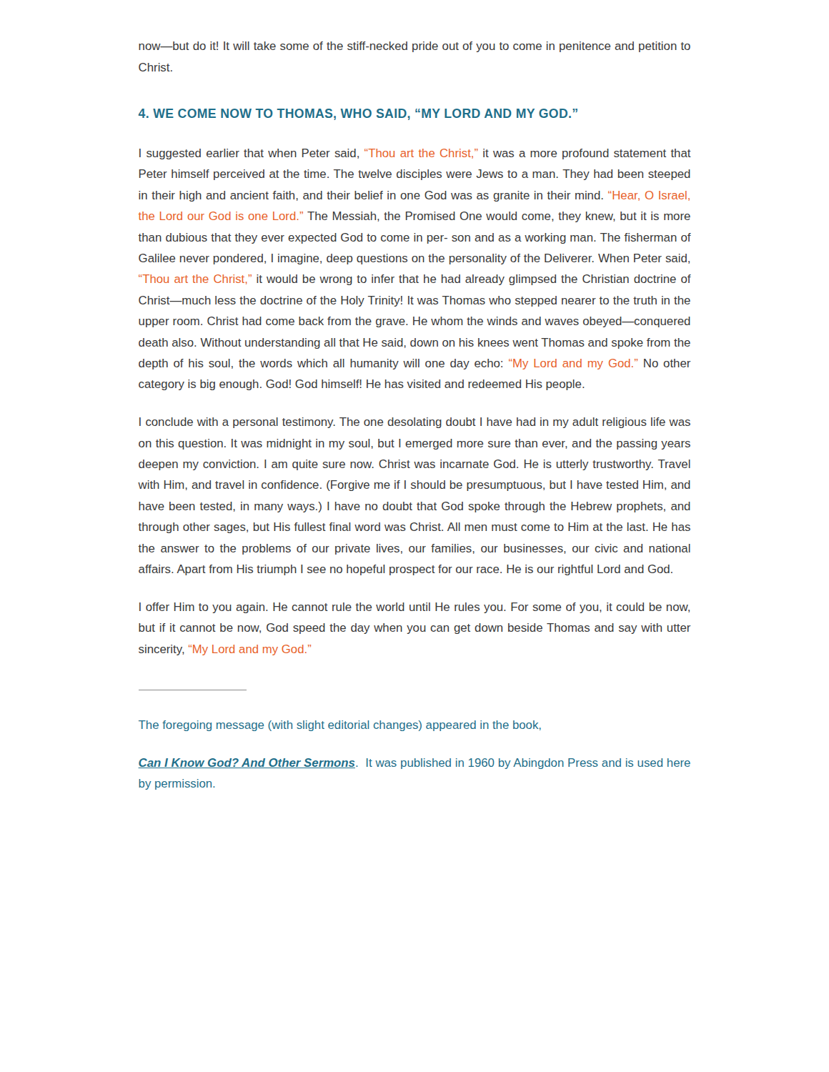now—but do it! It will take some of the stiff-necked pride out of you to come in penitence and petition to Christ.
4. WE COME NOW TO THOMAS, WHO SAID, “MY LORD AND MY GOD.”
I suggested earlier that when Peter said, “Thou art the Christ,” it was a more profound statement that Peter himself perceived at the time. The twelve disciples were Jews to a man. They had been steeped in their high and ancient faith, and their belief in one God was as granite in their mind. “Hear, O Israel, the Lord our God is one Lord.” The Messiah, the Promised One would come, they knew, but it is more than dubious that they ever expected God to come in per- son and as a working man. The fisherman of Galilee never pondered, I imagine, deep questions on the personality of the Deliverer. When Peter said, “Thou art the Christ,” it would be wrong to infer that he had already glimpsed the Christian doctrine of Christ—much less the doctrine of the Holy Trinity! It was Thomas who stepped nearer to the truth in the upper room. Christ had come back from the grave. He whom the winds and waves obeyed—conquered death also. Without understanding all that He said, down on his knees went Thomas and spoke from the depth of his soul, the words which all humanity will one day echo: “My Lord and my God.” No other category is big enough. God! God himself! He has visited and redeemed His people.
I conclude with a personal testimony. The one desolating doubt I have had in my adult religious life was on this question. It was midnight in my soul, but I emerged more sure than ever, and the passing years deepen my conviction. I am quite sure now. Christ was incarnate God. He is utterly trustworthy. Travel with Him, and travel in confidence. (Forgive me if I should be presumptuous, but I have tested Him, and have been tested, in many ways.) I have no doubt that God spoke through the Hebrew prophets, and through other sages, but His fullest final word was Christ. All men must come to Him at the last. He has the answer to the problems of our private lives, our families, our businesses, our civic and national affairs. Apart from His triumph I see no hopeful prospect for our race. He is our rightful Lord and God.
I offer Him to you again. He cannot rule the world until He rules you. For some of you, it could be now, but if it cannot be now, God speed the day when you can get down beside Thomas and say with utter sincerity, “My Lord and my God.”
The foregoing message (with slight editorial changes) appeared in the book,
Can I Know God? And Other Sermons. It was published in 1960 by Abingdon Press and is used here by permission.